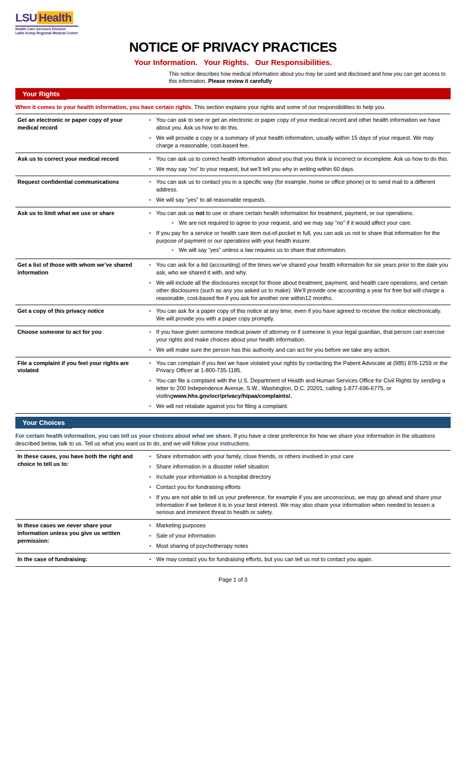LSUHealth
Health Care Services Division
Lallie Kemp Regional Medical Center
NOTICE OF PRIVACY PRACTICES
Your Information. Your Rights. Our Responsibilities.
This notice describes how medical information about you may be used and disclosed and how you can get access to this information. Please review it carefully
Your Rights
When it comes to your health information, you have certain rights. This section explains your rights and some of our responsibilities to help you.
| Get an electronic or paper copy of your medical record | You can ask to see or get an electronic or paper copy of your medical record and other health information we have about you. Ask us how to do this. We will provide a copy or a summary of your health information, usually within 15 days of your request. We may charge a reasonable, cost-based fee. |
| Ask us to correct your medical record | You can ask us to correct health information about you that you think is incorrect or incomplete. Ask us how to do this. We may say “no” to your request, but we’ll tell you why in writing within 60 days. |
| Request confidential communications | You can ask us to contact you in a specific way (for example, home or office phone) or to send mail to a different address. We will say “yes” to all reasonable requests. |
| Ask us to limit what we use or share | You can ask us not to use or share certain health information for treatment, payment, or our operations. We are not required to agree to your request, and we may say “no” if it would affect your care. If you pay for a service or health care item out-of-pocket in full, you can ask us not to share that information for the purpose of payment or our operations with your health insurer. We will say “yes” unless a law requires us to share that information. |
| Get a list of those with whom we’ve shared information | You can ask for a list (accounting) of the times we’ve shared your health information for six years prior to the date you ask, who we shared it with, and why. We will include all the disclosures except for those about treatment, payment, and health care operations, and certain other disclosures (such as any you asked us to make). We’ll provide one accounting a year for free but will charge a reasonable, cost-based fee if you ask for another one within12 months. |
| Get a copy of this privacy notice | You can ask for a paper copy of this notice at any time, even if you have agreed to receive the notice electronically. We will provide you with a paper copy promptly. |
| Choose someone to act for you | If you have given someone medical power of attorney or if someone is your legal guardian, that person can exercise your rights and make choices about your health information. We will make sure the person has this authority and can act for you before we take any action. |
| File a complaint if you feel your rights are violated | You can complain if you feel we have violated your rights by contacting the Patient Advocate at (985) 878-1259 or the Privacy Officer at 1-800-735-1185. You can file a complaint with the U.S. Department of Health and Human Services Office for Civil Rights by sending a letter to 200 Independence Avenue, S.W., Washington, D.C. 20201, calling 1-877-696-6775, or visiting www.hhs.gov/ocr/privacy/hipaa/complaints/. We will not retaliate against you for filing a complaint. |
Your Choices
For certain health information, you can tell us your choices about what we share. If you have a clear preference for how we share your information in the situations described below, talk to us. Tell us what you want us to do, and we will follow your instructions.
| In these cases, you have both the right and choice to tell us to: | Share information with your family, close friends, or others involved in your care Share information in a disaster relief situation Include your information in a hospital directory Contact you for fundraising efforts If you are not able to tell us your preference, for example if you are unconscious, we may go ahead and share your information if we believe it is in your best interest. We may also share your information when needed to lessen a serious and imminent threat to health or safety. |
| In these cases we never share your information unless you give us written permission: | Marketing purposes Sale of your information Most sharing of psychotherapy notes |
| In the case of fundraising: | We may contact you for fundraising efforts, but you can tell us not to contact you again. |
Page 1 of 3